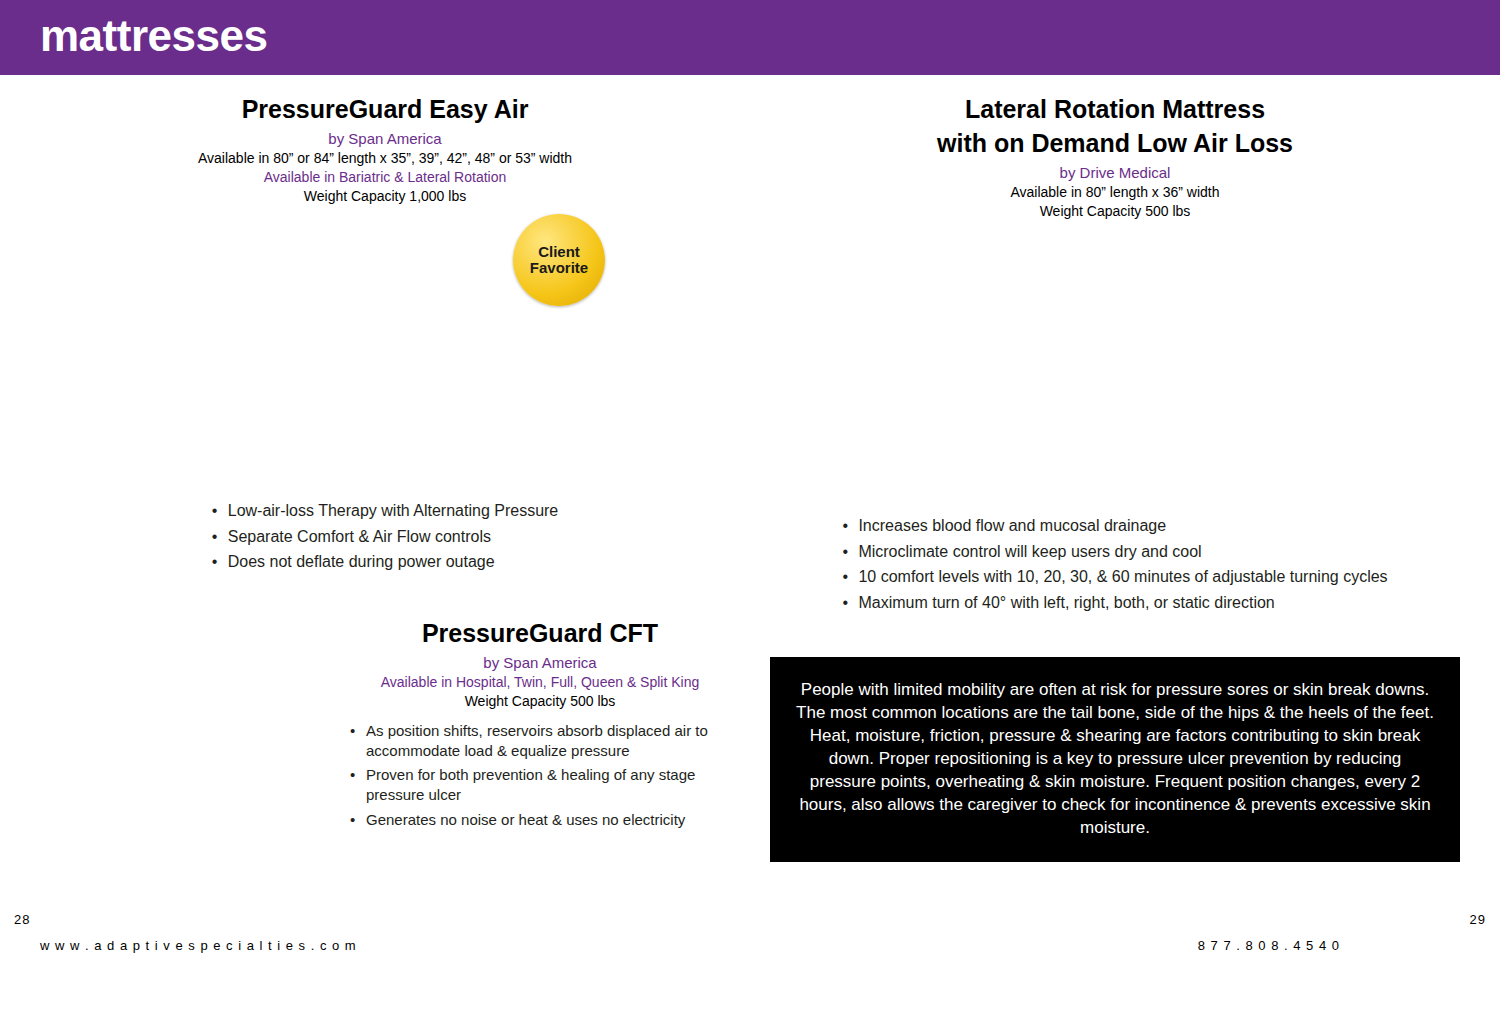mattresses
PressureGuard Easy Air
by Span America
Available in 80” or 84” length x 35”, 39”, 42”, 48” or 53” width
Available in Bariatric & Lateral Rotation
Weight Capacity 1,000 lbs
Client
Favorite
Low-air-loss Therapy with Alternating Pressure
Separate Comfort & Air Flow controls
Does not deflate during power outage
PressureGuard CFT
by Span America
Available in Hospital, Twin, Full, Queen & Split King
Weight Capacity 500 lbs
As position shifts, reservoirs absorb displaced air to accommodate load & equalize pressure
Proven for both prevention & healing of any stage pressure ulcer
Generates no noise or heat & uses no electricity
Lateral Rotation Mattress
with on Demand Low Air Loss
by Drive Medical
Available in 80” length x 36” width
Weight Capacity 500 lbs
Increases blood flow and mucosal drainage
Microclimate control will keep users dry and cool
10 comfort levels with 10, 20, 30, & 60 minutes of adjustable turning cycles
Maximum turn of 40° with left, right, both, or static direction
People with limited mobility are often at risk for pressure sores or skin break downs. The most common locations are the tail bone, side of the hips & the heels of the feet. Heat, moisture, friction, pressure & shearing are factors contributing to skin break down. Proper repositioning is a key to pressure ulcer prevention by reducing pressure points, overheating & skin moisture. Frequent position changes, every 2 hours, also allows the caregiver to check for incontinence & prevents excessive skin moisture.
28 w w w . a d a p t i v e s p e c i a l t i e s . c o m 8 7 7 . 8 0 8 . 4 5 4 0 29